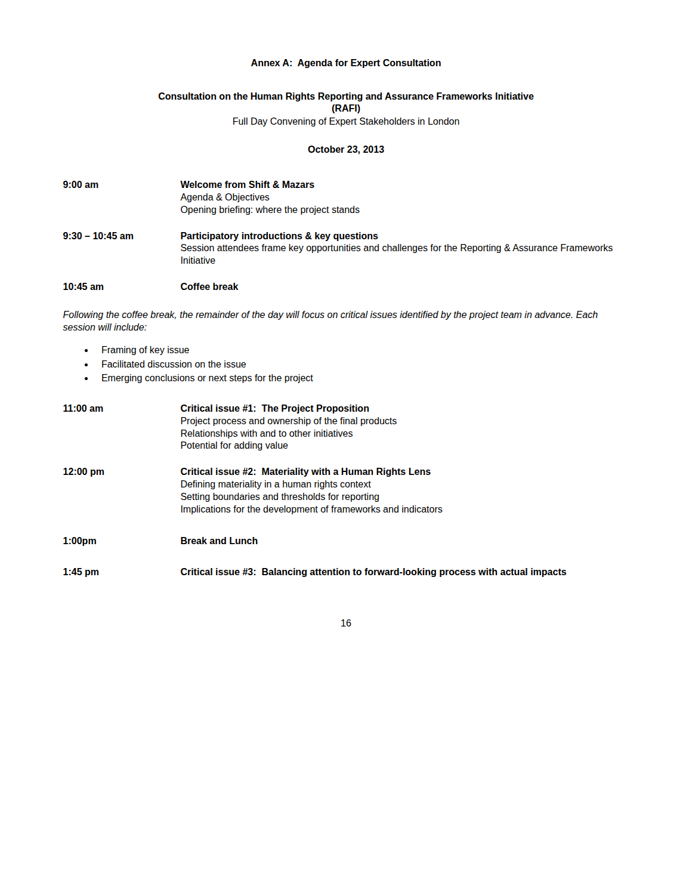Annex A: Agenda for Expert Consultation
Consultation on the Human Rights Reporting and Assurance Frameworks Initiative
(RAFI)
Full Day Convening of Expert Stakeholders in London
October 23, 2013
| 9:00 am | Welcome from Shift & Mazars Agenda & Objectives Opening briefing: where the project stands |
| 9:30 – 10:45 am | Participatory introductions & key questions Session attendees frame key opportunities and challenges for the Reporting & Assurance Frameworks Initiative |
| 10:45 am | Coffee break |
Following the coffee break, the remainder of the day will focus on critical issues identified by the project team in advance. Each session will include:
Framing of key issue
Facilitated discussion on the issue
Emerging conclusions or next steps for the project
| 11:00 am | Critical issue #1: The Project Proposition Project process and ownership of the final products Relationships with and to other initiatives Potential for adding value |
| 12:00 pm | Critical issue #2: Materiality with a Human Rights Lens Defining materiality in a human rights context Setting boundaries and thresholds for reporting Implications for the development of frameworks and indicators |
| 1:00pm | Break and Lunch |
| 1:45 pm | Critical issue #3: Balancing attention to forward-looking process with actual impacts |
16